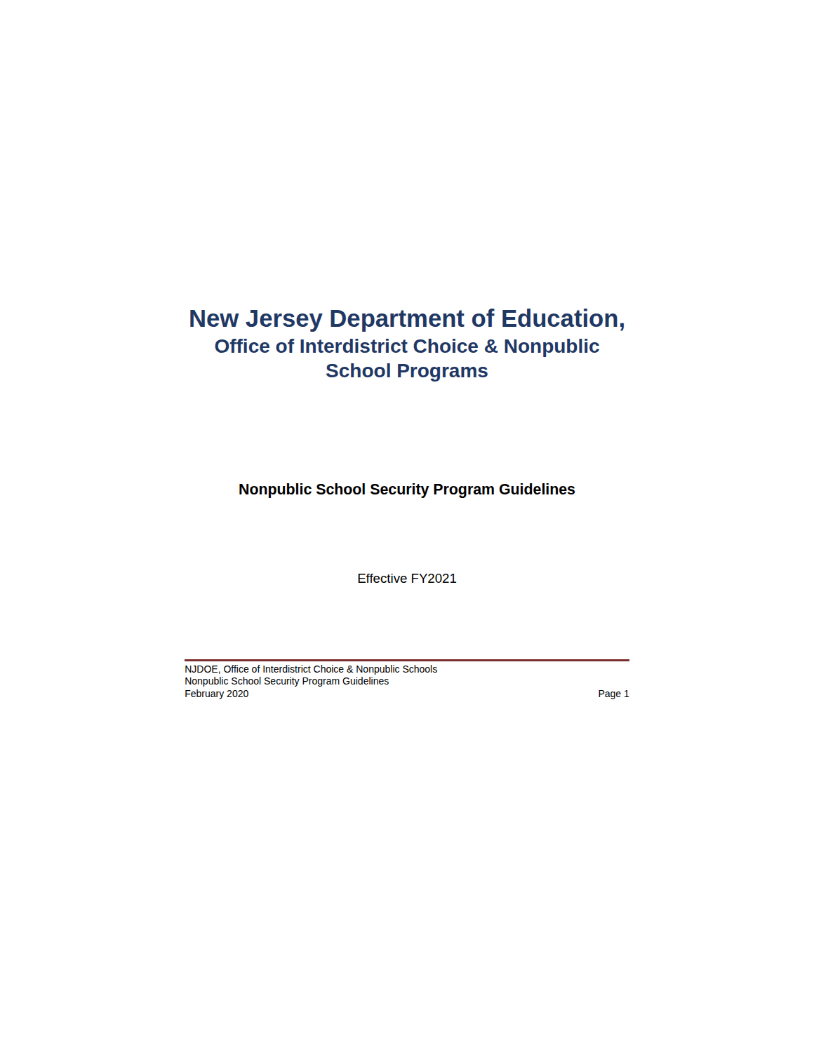New Jersey Department of Education, Office of Interdistrict Choice & Nonpublic School Programs
Nonpublic School Security Program Guidelines
Effective FY2021
NJDOE, Office of Interdistrict Choice & Nonpublic Schools
Nonpublic School Security Program Guidelines
February 2020 Page 1